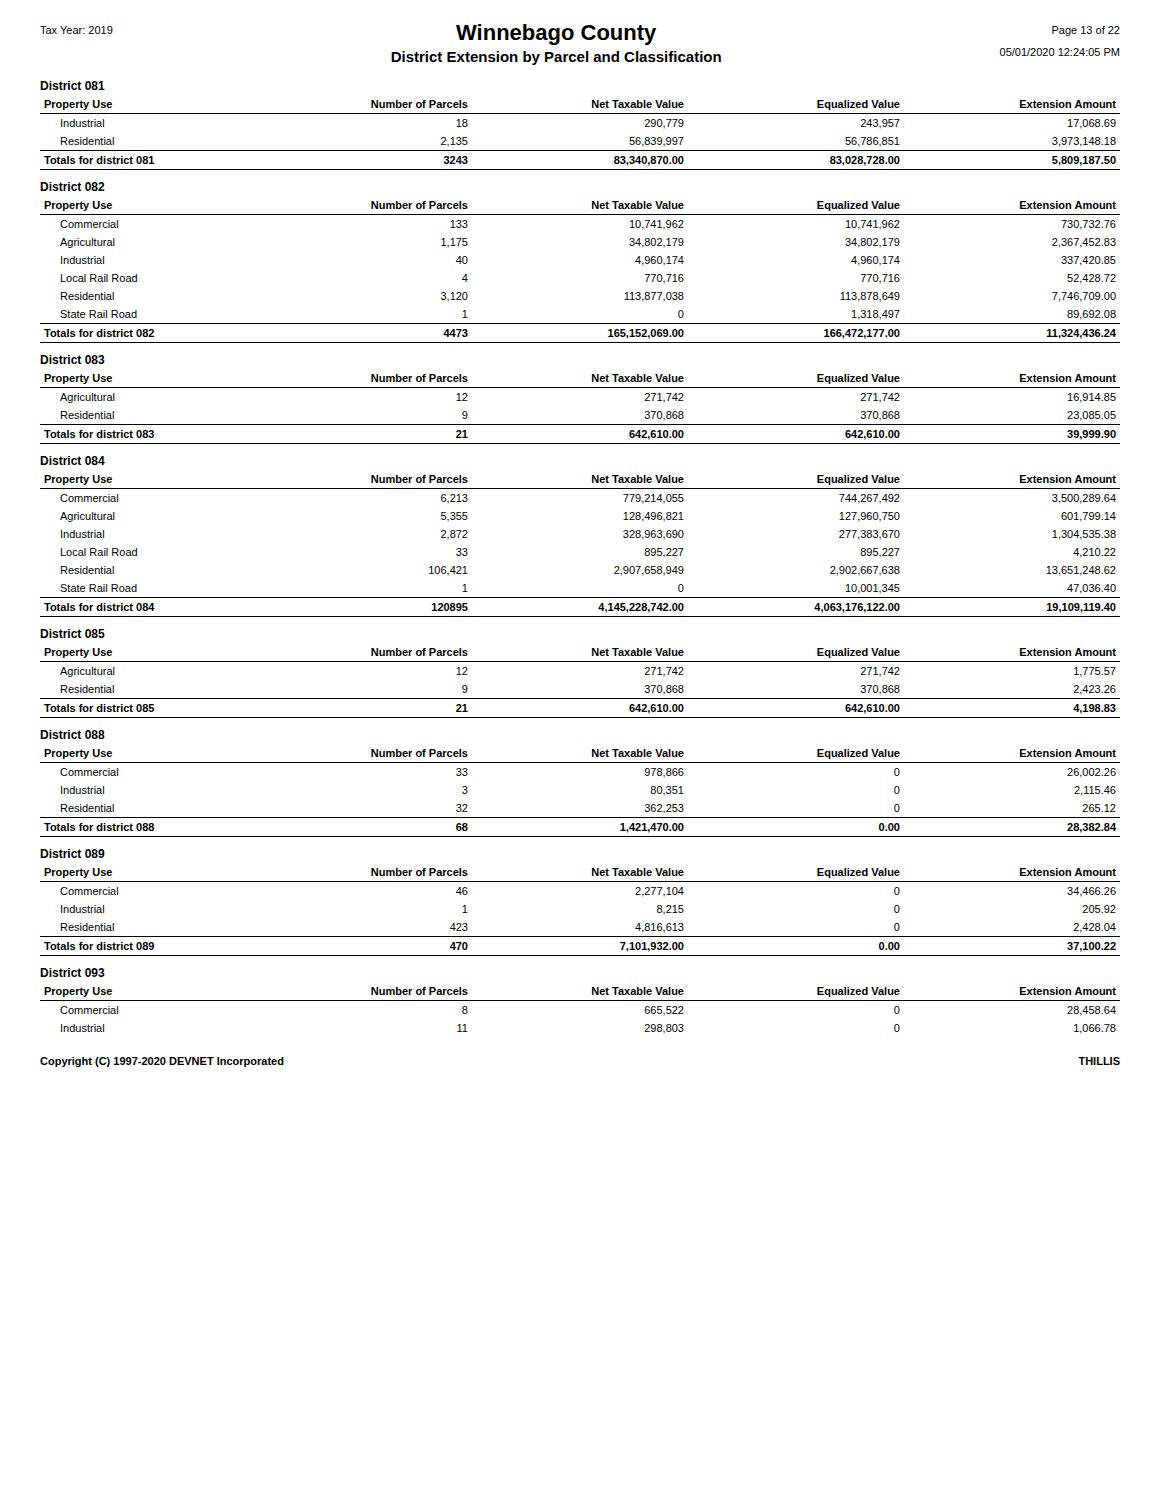Tax Year: 2019
Winnebago County
District Extension by Parcel and Classification
Page 13 of 22 05/01/2020 12:24:05 PM
District 081
| Property Use | Number of Parcels | Net Taxable Value | Equalized Value | Extension Amount |
| --- | --- | --- | --- | --- |
| Industrial | 18 | 290,779 | 243,957 | 17,068.69 |
| Residential | 2,135 | 56,839,997 | 56,786,851 | 3,973,148.18 |
| Totals for district 081 | 3243 | 83,340,870.00 | 83,028,728.00 | 5,809,187.50 |
District 082
| Property Use | Number of Parcels | Net Taxable Value | Equalized Value | Extension Amount |
| --- | --- | --- | --- | --- |
| Commercial | 133 | 10,741,962 | 10,741,962 | 730,732.76 |
| Agricultural | 1,175 | 34,802,179 | 34,802,179 | 2,367,452.83 |
| Industrial | 40 | 4,960,174 | 4,960,174 | 337,420.85 |
| Local Rail Road | 4 | 770,716 | 770,716 | 52,428.72 |
| Residential | 3,120 | 113,877,038 | 113,878,649 | 7,746,709.00 |
| State Rail Road | 1 | 0 | 1,318,497 | 89,692.08 |
| Totals for district 082 | 4473 | 165,152,069.00 | 166,472,177.00 | 11,324,436.24 |
District 083
| Property Use | Number of Parcels | Net Taxable Value | Equalized Value | Extension Amount |
| --- | --- | --- | --- | --- |
| Agricultural | 12 | 271,742 | 271,742 | 16,914.85 |
| Residential | 9 | 370,868 | 370,868 | 23,085.05 |
| Totals for district 083 | 21 | 642,610.00 | 642,610.00 | 39,999.90 |
District 084
| Property Use | Number of Parcels | Net Taxable Value | Equalized Value | Extension Amount |
| --- | --- | --- | --- | --- |
| Commercial | 6,213 | 779,214,055 | 744,267,492 | 3,500,289.64 |
| Agricultural | 5,355 | 128,496,821 | 127,960,750 | 601,799.14 |
| Industrial | 2,872 | 328,963,690 | 277,383,670 | 1,304,535.38 |
| Local Rail Road | 33 | 895,227 | 895,227 | 4,210.22 |
| Residential | 106,421 | 2,907,658,949 | 2,902,667,638 | 13,651,248.62 |
| State Rail Road | 1 | 0 | 10,001,345 | 47,036.40 |
| Totals for district 084 | 120895 | 4,145,228,742.00 | 4,063,176,122.00 | 19,109,119.40 |
District 085
| Property Use | Number of Parcels | Net Taxable Value | Equalized Value | Extension Amount |
| --- | --- | --- | --- | --- |
| Agricultural | 12 | 271,742 | 271,742 | 1,775.57 |
| Residential | 9 | 370,868 | 370,868 | 2,423.26 |
| Totals for district 085 | 21 | 642,610.00 | 642,610.00 | 4,198.83 |
District 088
| Property Use | Number of Parcels | Net Taxable Value | Equalized Value | Extension Amount |
| --- | --- | --- | --- | --- |
| Commercial | 33 | 978,866 | 0 | 26,002.26 |
| Industrial | 3 | 80,351 | 0 | 2,115.46 |
| Residential | 32 | 362,253 | 0 | 265.12 |
| Totals for district 088 | 68 | 1,421,470.00 | 0.00 | 28,382.84 |
District 089
| Property Use | Number of Parcels | Net Taxable Value | Equalized Value | Extension Amount |
| --- | --- | --- | --- | --- |
| Commercial | 46 | 2,277,104 | 0 | 34,466.26 |
| Industrial | 1 | 8,215 | 0 | 205.92 |
| Residential | 423 | 4,816,613 | 0 | 2,428.04 |
| Totals for district 089 | 470 | 7,101,932.00 | 0.00 | 37,100.22 |
District 093
| Property Use | Number of Parcels | Net Taxable Value | Equalized Value | Extension Amount |
| --- | --- | --- | --- | --- |
| Commercial | 8 | 665,522 | 0 | 28,458.64 |
| Industrial | 11 | 298,803 | 0 | 1,066.78 |
Copyright (C) 1997-2020 DEVNET Incorporated THILLIS